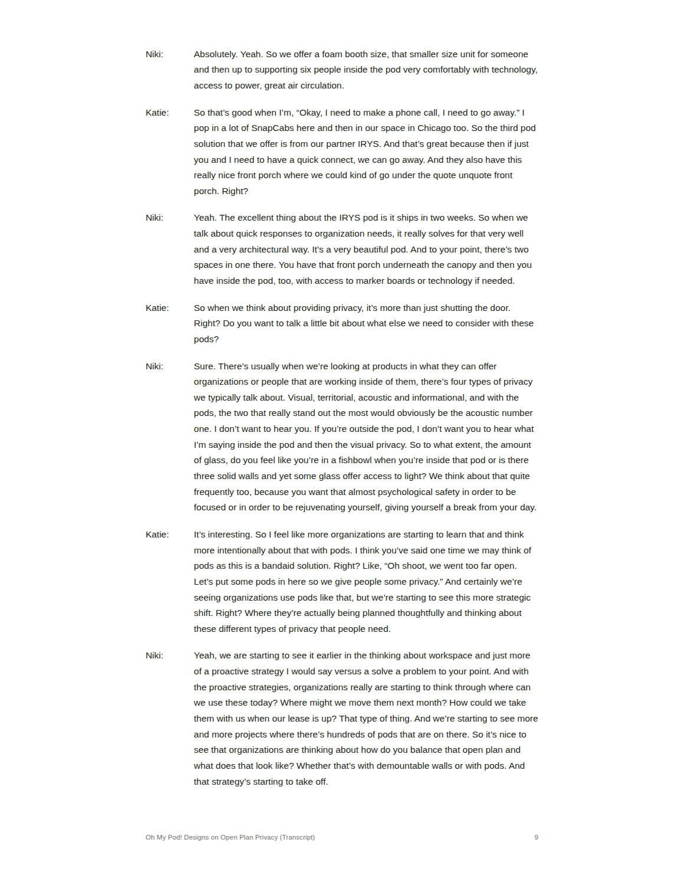Niki:
Absolutely. Yeah. So we offer a foam booth size, that smaller size unit for someone and then up to supporting six people inside the pod very comfortably with technology, access to power, great air circulation.
Katie:
So that’s good when I’m, “Okay, I need to make a phone call, I need to go away.” I pop in a lot of SnapCabs here and then in our space in Chicago too. So the third pod solution that we offer is from our partner IRYS. And that’s great because then if just you and I need to have a quick connect, we can go away. And they also have this really nice front porch where we could kind of go under the quote unquote front porch. Right?
Niki:
Yeah. The excellent thing about the IRYS pod is it ships in two weeks. So when we talk about quick responses to organization needs, it really solves for that very well and a very architectural way. It’s a very beautiful pod. And to your point, there’s two spaces in one there. You have that front porch underneath the canopy and then you have inside the pod, too, with access to marker boards or technology if needed.
Katie:
So when we think about providing privacy, it’s more than just shutting the door. Right? Do you want to talk a little bit about what else we need to consider with these pods?
Niki:
Sure. There’s usually when we’re looking at products in what they can offer organizations or people that are working inside of them, there’s four types of privacy we typically talk about. Visual, territorial, acoustic and informational, and with the pods, the two that really stand out the most would obviously be the acoustic number one. I don’t want to hear you. If you’re outside the pod, I don’t want you to hear what I’m saying inside the pod and then the visual privacy. So to what extent, the amount of glass, do you feel like you’re in a fishbowl when you’re inside that pod or is there three solid walls and yet some glass offer access to light? We think about that quite frequently too, because you want that almost psychological safety in order to be focused or in order to be rejuvenating yourself, giving yourself a break from your day.
Katie:
It’s interesting. So I feel like more organizations are starting to learn that and think more intentionally about that with pods. I think you’ve said one time we may think of pods as this is a bandaid solution. Right? Like, “Oh shoot, we went too far open. Let’s put some pods in here so we give people some privacy.” And certainly we’re seeing organizations use pods like that, but we’re starting to see this more strategic shift. Right? Where they’re actually being planned thoughtfully and thinking about these different types of privacy that people need.
Niki:
Yeah, we are starting to see it earlier in the thinking about workspace and just more of a proactive strategy I would say versus a solve a problem to your point. And with the proactive strategies, organizations really are starting to think through where can we use these today? Where might we move them next month? How could we take them with us when our lease is up? That type of thing. And we’re starting to see more and more projects where there’s hundreds of pods that are on there. So it’s nice to see that organizations are thinking about how do you balance that open plan and what does that look like? Whether that’s with demountable walls or with pods. And that strategy’s starting to take off.
Oh My Pod! Designs on Open Plan Privacy (Transcript)
9